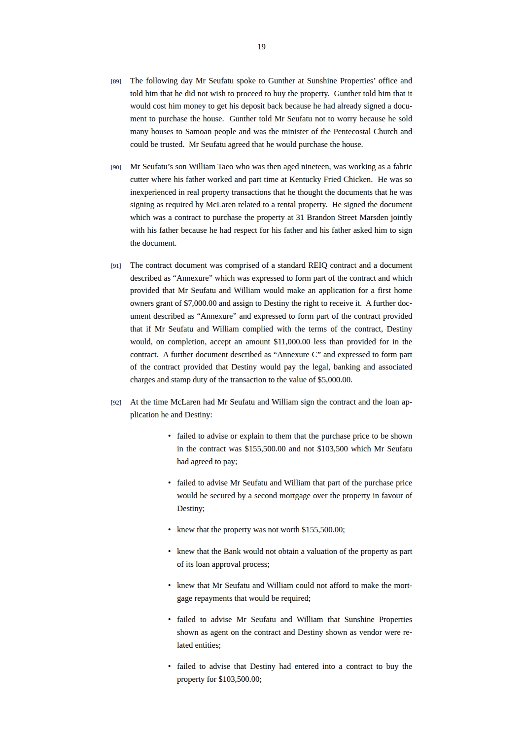19
[89]
The following day Mr Seufatu spoke to Gunther at Sunshine Properties’ office and told him that he did not wish to proceed to buy the property. Gunther told him that it would cost him money to get his deposit back because he had already signed a document to purchase the house. Gunther told Mr Seufatu not to worry because he sold many houses to Samoan people and was the minister of the Pentecostal Church and could be trusted. Mr Seufatu agreed that he would purchase the house.
[90]
Mr Seufatu’s son William Taeo who was then aged nineteen, was working as a fabric cutter where his father worked and part time at Kentucky Fried Chicken. He was so inexperienced in real property transactions that he thought the documents that he was signing as required by McLaren related to a rental property. He signed the document which was a contract to purchase the property at 31 Brandon Street Marsden jointly with his father because he had respect for his father and his father asked him to sign the document.
[91]
The contract document was comprised of a standard REIQ contract and a document described as “Annexure” which was expressed to form part of the contract and which provided that Mr Seufatu and William would make an application for a first home owners grant of $7,000.00 and assign to Destiny the right to receive it. A further document described as “Annexure” and expressed to form part of the contract provided that if Mr Seufatu and William complied with the terms of the contract, Destiny would, on completion, accept an amount $11,000.00 less than provided for in the contract. A further document described as “Annexure C” and expressed to form part of the contract provided that Destiny would pay the legal, banking and associated charges and stamp duty of the transaction to the value of $5,000.00.
[92]
At the time McLaren had Mr Seufatu and William sign the contract and the loan application he and Destiny:
failed to advise or explain to them that the purchase price to be shown in the contract was $155,500.00 and not $103,500 which Mr Seufatu had agreed to pay;
failed to advise Mr Seufatu and William that part of the purchase price would be secured by a second mortgage over the property in favour of Destiny;
knew that the property was not worth $155,500.00;
knew that the Bank would not obtain a valuation of the property as part of its loan approval process;
knew that Mr Seufatu and William could not afford to make the mortgage repayments that would be required;
failed to advise Mr Seufatu and William that Sunshine Properties shown as agent on the contract and Destiny shown as vendor were related entities;
failed to advise that Destiny had entered into a contract to buy the property for $103,500.00;